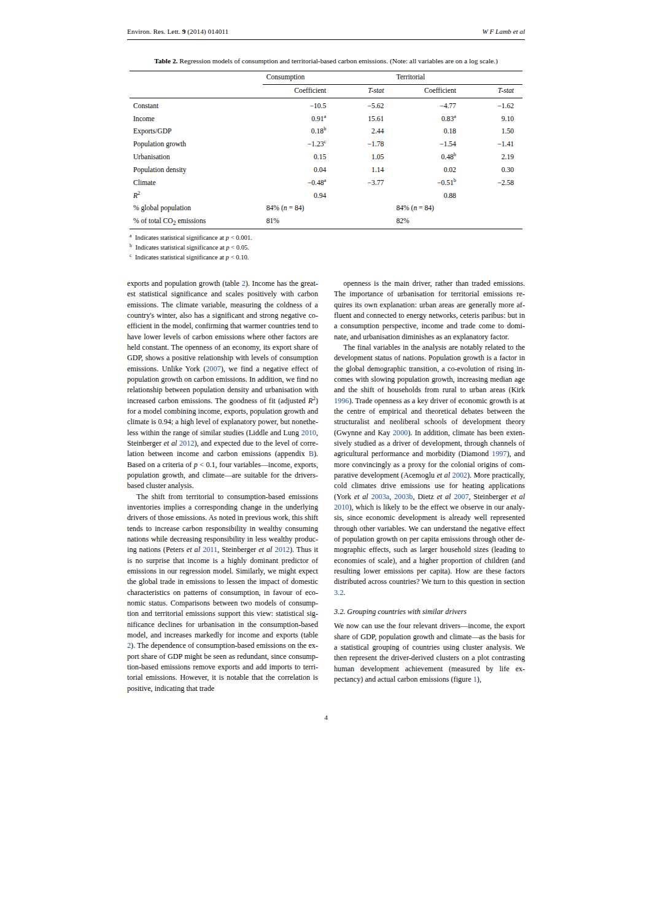Environ. Res. Lett. 9 (2014) 014011
W F Lamb et al
Table 2. Regression models of consumption and territorial-based carbon emissions. (Note: all variables are on a log scale.)
| | Consumption | Territorial |
| --- | --- | --- |
| | Coefficient | T -stat | Coefficient | T -stat |
| Constant | −10.5 | −5.62 | −4.77 | −1.62 |
| Income | 0.91 a | 15.61 | 0.83 a | 9.10 |
| Exports/GDP | 0.18 b | 2.44 | 0.18 | 1.50 |
| Population growth | −1.23 c | −1.78 | −1.54 | −1.41 |
| Urbanisation | 0.15 | 1.05 | 0.48 b | 2.19 |
| Population density | 0.04 | 1.14 | 0.02 | 0.30 |
| Climate | −0.48 a | −3.77 | −0.51 b | −2.58 |
| R 2 | 0.94 | | 0.88 | |
| % global population | 84% ( n = 84) | 84% ( n = 84) |
| % of total CO 2 emissions | 81% | 82% |
a Indicates statistical significance at p < 0.001.
b Indicates statistical significance at p < 0.05.
c Indicates statistical significance at p < 0.10.
exports and population growth (table 2). Income has the greatest statistical significance and scales positively with carbon emissions. The climate variable, measuring the coldness of a country's winter, also has a significant and strong negative coefficient in the model, confirming that warmer countries tend to have lower levels of carbon emissions where other factors are held constant. The openness of an economy, its export share of GDP, shows a positive relationship with levels of consumption emissions. Unlike York (2007), we find a negative effect of population growth on carbon emissions. In addition, we find no relationship between population density and urbanisation with increased carbon emissions. The goodness of fit (adjusted R2) for a model combining income, exports, population growth and climate is 0.94; a high level of explanatory power, but nonetheless within the range of similar studies (Liddle and Lung 2010, Steinberger et al 2012), and expected due to the level of correlation between income and carbon emissions (appendix B). Based on a criteria of p < 0.1, four variables—income, exports, population growth, and climate—are suitable for the drivers-based cluster analysis.
The shift from territorial to consumption-based emissions inventories implies a corresponding change in the underlying drivers of those emissions. As noted in previous work, this shift tends to increase carbon responsibility in wealthy consuming nations while decreasing responsibility in less wealthy producing nations (Peters et al 2011, Steinberger et al 2012). Thus it is no surprise that income is a highly dominant predictor of emissions in our regression model. Similarly, we might expect the global trade in emissions to lessen the impact of domestic characteristics on patterns of consumption, in favour of economic status. Comparisons between two models of consumption and territorial emissions support this view: statistical significance declines for urbanisation in the consumption-based model, and increases markedly for income and exports (table 2). The dependence of consumption-based emissions on the export share of GDP might be seen as redundant, since consumption-based emissions remove exports and add imports to territorial emissions. However, it is notable that the correlation is positive, indicating that trade
openness is the main driver, rather than traded emissions. The importance of urbanisation for territorial emissions requires its own explanation: urban areas are generally more affluent and connected to energy networks, ceteris paribus: but in a consumption perspective, income and trade come to dominate, and urbanisation diminishes as an explanatory factor.
The final variables in the analysis are notably related to the development status of nations. Population growth is a factor in the global demographic transition, a co-evolution of rising incomes with slowing population growth, increasing median age and the shift of households from rural to urban areas (Kirk 1996). Trade openness as a key driver of economic growth is at the centre of empirical and theoretical debates between the structuralist and neoliberal schools of development theory (Gwynne and Kay 2000). In addition, climate has been extensively studied as a driver of development, through channels of agricultural performance and morbidity (Diamond 1997), and more convincingly as a proxy for the colonial origins of comparative development (Acemoglu et al 2002). More practically, cold climates drive emissions use for heating applications (York et al 2003a, 2003b, Dietz et al 2007, Steinberger et al 2010), which is likely to be the effect we observe in our analysis, since economic development is already well represented through other variables. We can understand the negative effect of population growth on per capita emissions through other demographic effects, such as larger household sizes (leading to economies of scale), and a higher proportion of children (and resulting lower emissions per capita). How are these factors distributed across countries? We turn to this question in section 3.2.
3.2. Grouping countries with similar drivers
We now can use the four relevant drivers—income, the export share of GDP, population growth and climate—as the basis for a statistical grouping of countries using cluster analysis. We then represent the driver-derived clusters on a plot contrasting human development achievement (measured by life expectancy) and actual carbon emissions (figure 1),
4